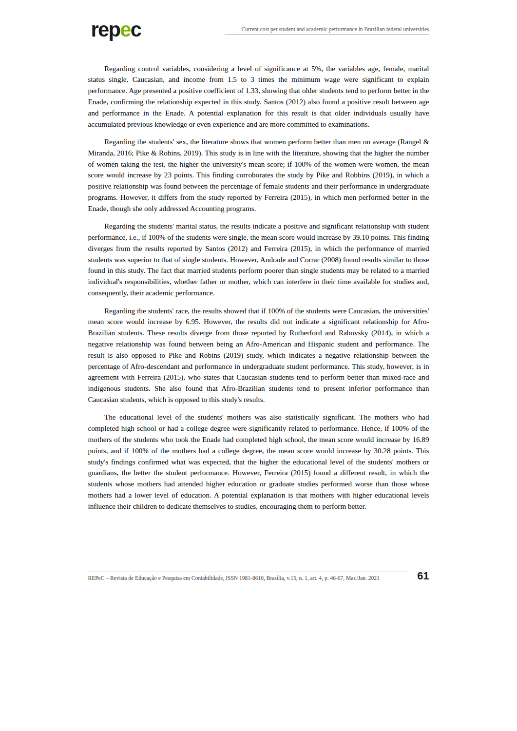repec
Current cost per student and academic performance in Brazilian federal universities
Regarding control variables, considering a level of significance at 5%, the variables age, female, marital status single, Caucasian, and income from 1.5 to 3 times the minimum wage were significant to explain performance. Age presented a positive coefficient of 1.33, showing that older students tend to perform better in the Enade, confirming the relationship expected in this study. Santos (2012) also found a positive result between age and performance in the Enade. A potential explanation for this result is that older individuals usually have accumulated previous knowledge or even experience and are more committed to examinations.
Regarding the students' sex, the literature shows that women perform better than men on average (Rangel & Miranda, 2016; Pike & Robins, 2019). This study is in line with the literature, showing that the higher the number of women taking the test, the higher the university's mean score; if 100% of the women were women, the mean score would increase by 23 points. This finding corroborates the study by Pike and Robbins (2019), in which a positive relationship was found between the percentage of female students and their performance in undergraduate programs. However, it differs from the study reported by Ferreira (2015), in which men performed better in the Enade, though she only addressed Accounting programs.
Regarding the students' marital status, the results indicate a positive and significant relationship with student performance, i.e., if 100% of the students were single, the mean score would increase by 39.10 points. This finding diverges from the results reported by Santos (2012) and Ferreira (2015), in which the performance of married students was superior to that of single students. However, Andrade and Corrar (2008) found results similar to those found in this study. The fact that married students perform poorer than single students may be related to a married individual's responsibilities, whether father or mother, which can interfere in their time available for studies and, consequently, their academic performance.
Regarding the students' race, the results showed that if 100% of the students were Caucasian, the universities' mean score would increase by 6.95. However, the results did not indicate a significant relationship for Afro-Brazilian students. These results diverge from those reported by Rutherford and Rabovsky (2014), in which a negative relationship was found between being an Afro-American and Hispanic student and performance. The result is also opposed to Pike and Robins (2019) study, which indicates a negative relationship between the percentage of Afro-descendant and performance in undergraduate student performance. This study, however, is in agreement with Ferreira (2015), who states that Caucasian students tend to perform better than mixed-race and indigenous students. She also found that Afro-Brazilian students tend to present inferior performance than Caucasian students, which is opposed to this study's results.
The educational level of the students' mothers was also statistically significant. The mothers who had completed high school or had a college degree were significantly related to performance. Hence, if 100% of the mothers of the students who took the Enade had completed high school, the mean score would increase by 16.89 points, and if 100% of the mothers had a college degree, the mean score would increase by 30.28 points. This study's findings confirmed what was expected, that the higher the educational level of the students' mothers or guardians, the better the student performance. However, Ferreira (2015) found a different result, in which the students whose mothers had attended higher education or graduate studies performed worse than those whose mothers had a lower level of education. A potential explanation is that mothers with higher educational levels influence their children to dedicate themselves to studies, encouraging them to perform better.
REPeC – Revista de Educação e Pesquisa em Contabilidade, ISSN 1981-8610, Brasília, v.15, n. 1, art. 4, p. 46-67, Mar./Jan. 2021
61